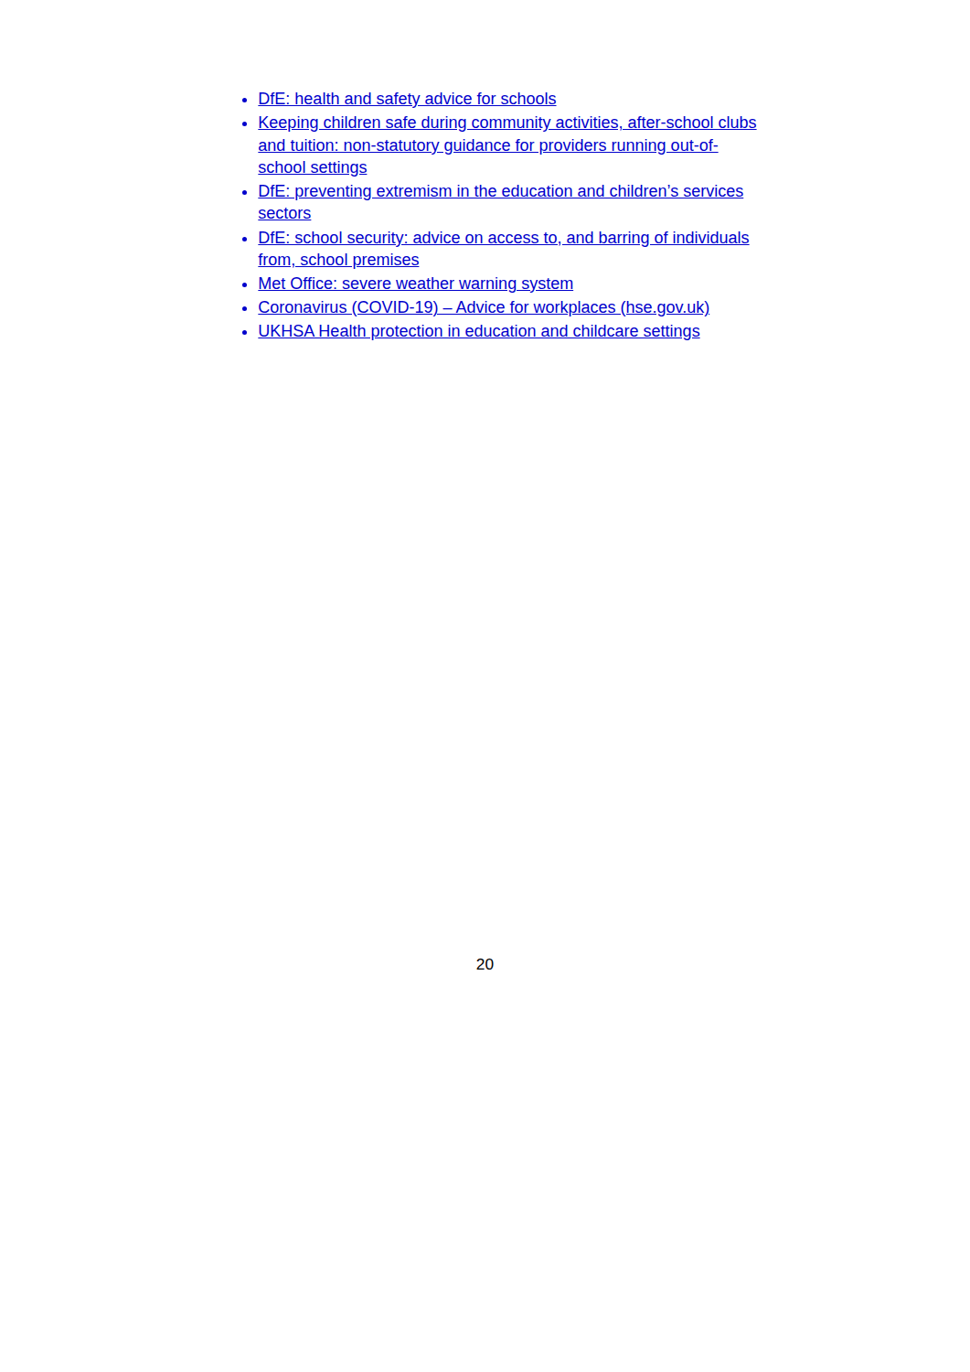DfE: health and safety advice for schools
Keeping children safe during community activities, after-school clubs and tuition: non-statutory guidance for providers running out-of-school settings
DfE: preventing extremism in the education and children’s services sectors
DfE: school security: advice on access to, and barring of individuals from, school premises
Met Office: severe weather warning system
Coronavirus (COVID-19) – Advice for workplaces (hse.gov.uk)
UKHSA Health protection in education and childcare settings
20